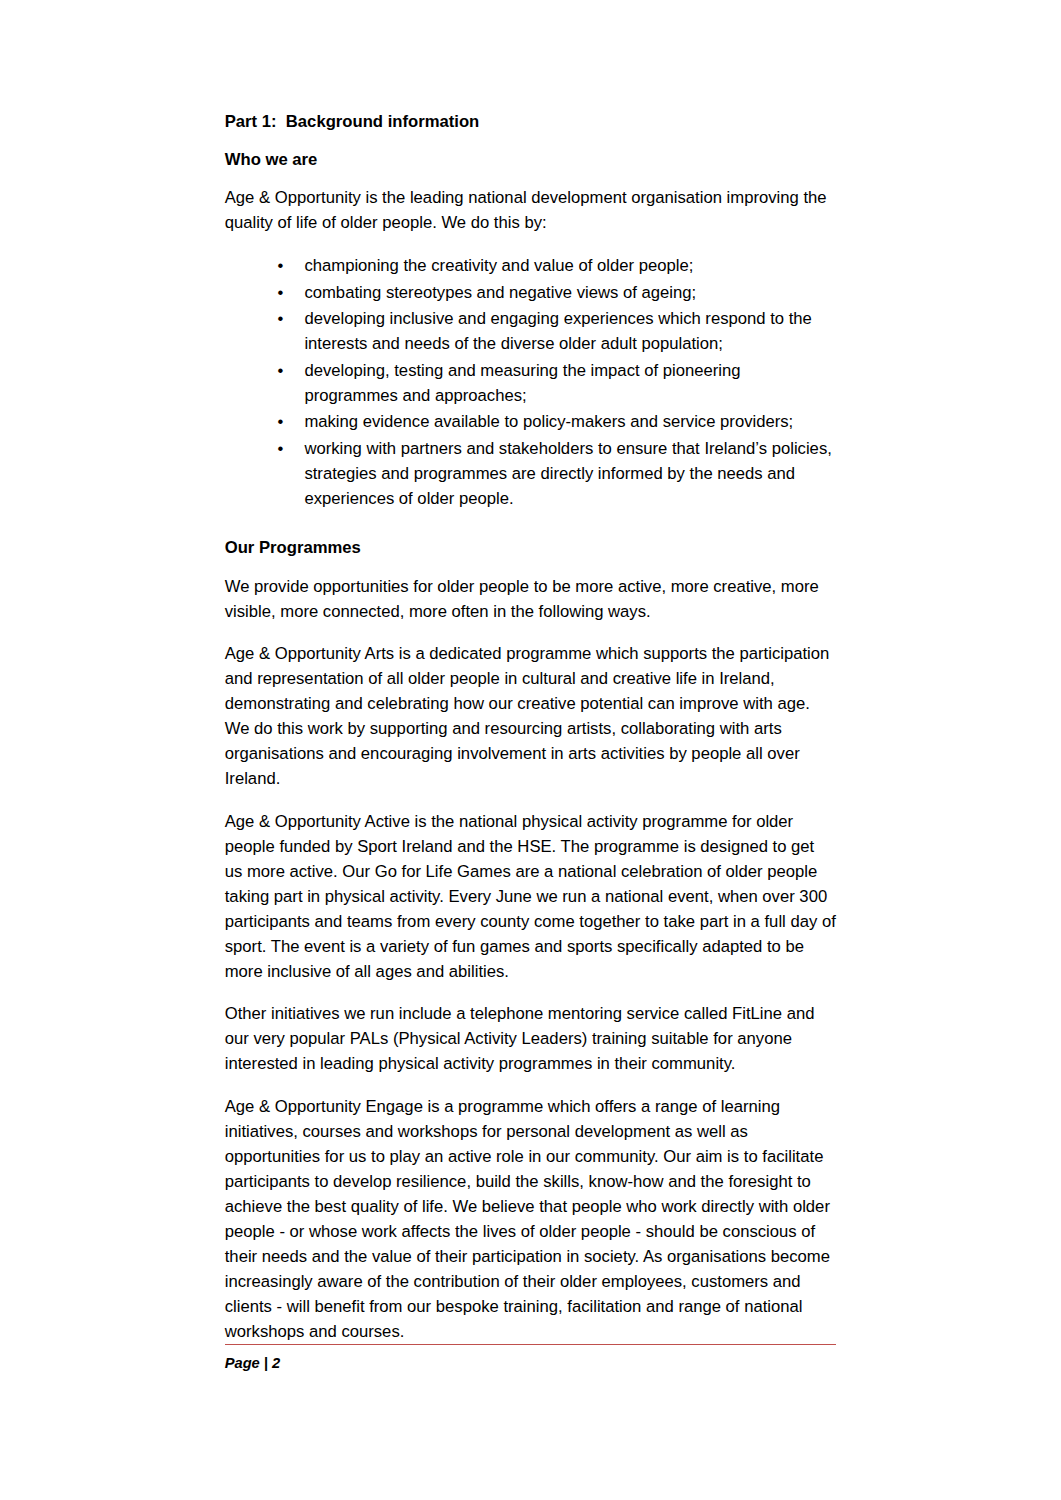Part 1: Background information
Who we are
Age & Opportunity is the leading national development organisation improving the quality of life of older people. We do this by:
championing the creativity and value of older people;
combating stereotypes and negative views of ageing;
developing inclusive and engaging experiences which respond to the interests and needs of the diverse older adult population;
developing, testing and measuring the impact of pioneering programmes and approaches;
making evidence available to policy-makers and service providers;
working with partners and stakeholders to ensure that Ireland’s policies, strategies and programmes are directly informed by the needs and experiences of older people.
Our Programmes
We provide opportunities for older people to be more active, more creative, more visible, more connected, more often in the following ways.
Age & Opportunity Arts is a dedicated programme which supports the participation and representation of all older people in cultural and creative life in Ireland, demonstrating and celebrating how our creative potential can improve with age. We do this work by supporting and resourcing artists, collaborating with arts organisations and encouraging involvement in arts activities by people all over Ireland.
Age & Opportunity Active is the national physical activity programme for older people funded by Sport Ireland and the HSE. The programme is designed to get us more active. Our Go for Life Games are a national celebration of older people taking part in physical activity. Every June we run a national event, when over 300 participants and teams from every county come together to take part in a full day of sport. The event is a variety of fun games and sports specifically adapted to be more inclusive of all ages and abilities.
Other initiatives we run include a telephone mentoring service called FitLine and our very popular PALs (Physical Activity Leaders) training suitable for anyone interested in leading physical activity programmes in their community.
Age & Opportunity Engage is a programme which offers a range of learning initiatives, courses and workshops for personal development as well as opportunities for us to play an active role in our community. Our aim is to facilitate participants to develop resilience, build the skills, know-how and the foresight to achieve the best quality of life. We believe that people who work directly with older people - or whose work affects the lives of older people - should be conscious of their needs and the value of their participation in society. As organisations become increasingly aware of the contribution of their older employees, customers and clients - will benefit from our bespoke training, facilitation and range of national workshops and courses.
Page | 2